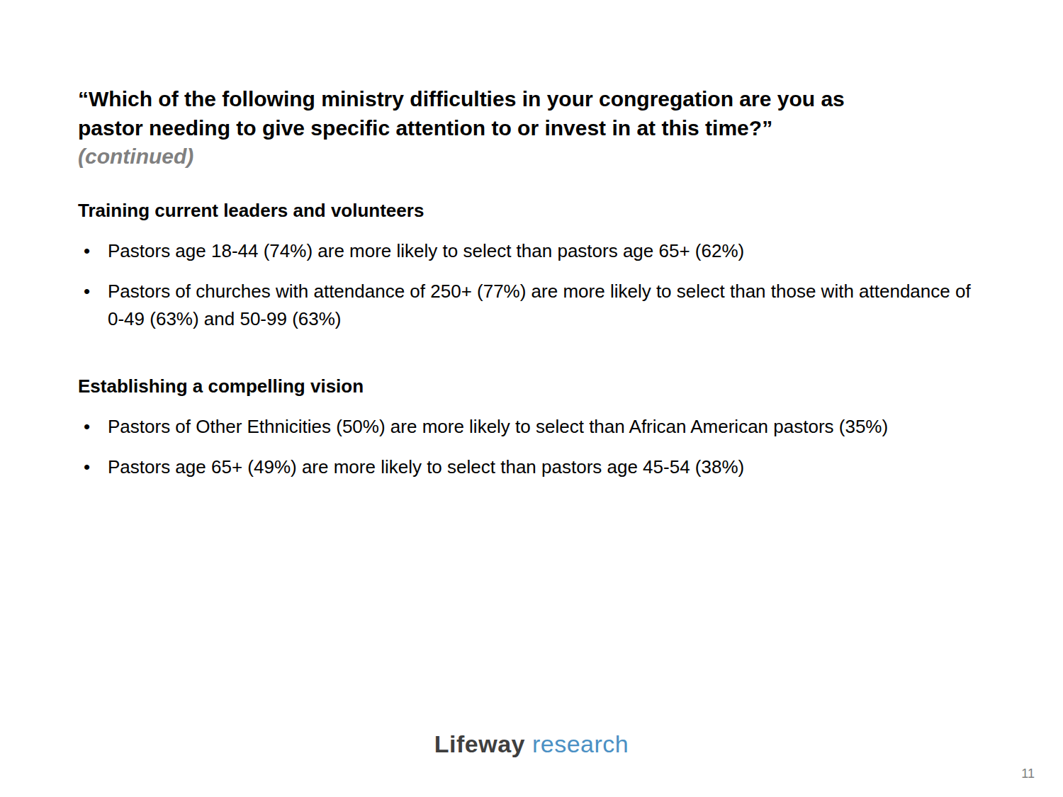“Which of the following ministry difficulties in your congregation are you as pastor needing to give specific attention to or invest in at this time?” (continued)
Training current leaders and volunteers
Pastors age 18-44 (74%) are more likely to select than pastors age 65+ (62%)
Pastors of churches with attendance of 250+ (77%) are more likely to select than those with attendance of 0-49 (63%) and 50-99 (63%)
Establishing a compelling vision
Pastors of Other Ethnicities (50%) are more likely to select than African American pastors (35%)
Pastors age 65+ (49%) are more likely to select than pastors age 45-54 (38%)
Lifeway research
11